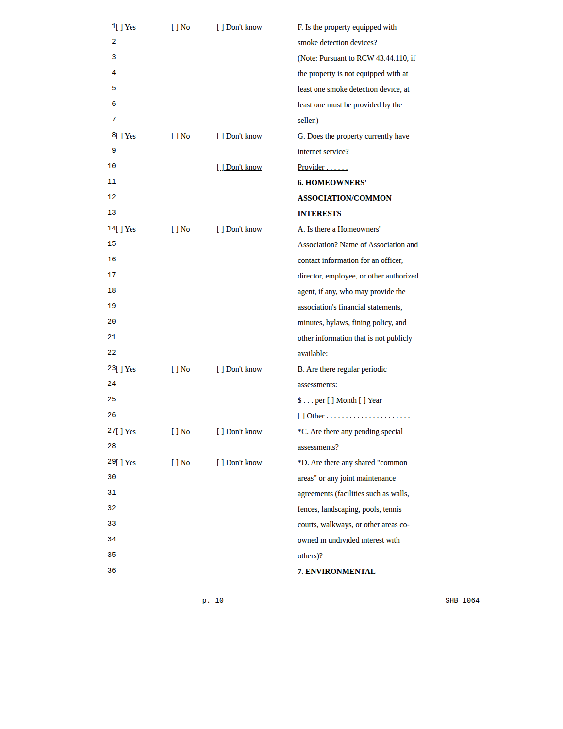| 1 | [ ] Yes | [ ] No | [ ] Don't know | F. Is the property equipped with |
| 2 | | | | smoke detection devices? |
| 3 | | | | (Note: Pursuant to RCW 43.44.110, if |
| 4 | | | | the property is not equipped with at |
| 5 | | | | least one smoke detection device, at |
| 6 | | | | least one must be provided by the |
| 7 | | | | seller.) |
| 8 | [ ] Yes | [ ] No | [ ] Don't know | G. Does the property currently have |
| 9 | | | | internet service? |
| 10 | | | [ ] Don't know | Provider . . . . . . |
| 11 | | | | 6. HOMEOWNERS' |
| 12 | | | | ASSOCIATION/COMMON |
| 13 | | | | INTERESTS |
| 14 | [ ] Yes | [ ] No | [ ] Don't know | A. Is there a Homeowners' |
| 15 | | | | Association? Name of Association and |
| 16 | | | | contact information for an officer, |
| 17 | | | | director, employee, or other authorized |
| 18 | | | | agent, if any, who may provide the |
| 19 | | | | association's financial statements, |
| 20 | | | | minutes, bylaws, fining policy, and |
| 21 | | | | other information that is not publicly |
| 22 | | | | available: |
| 23 | [ ] Yes | [ ] No | [ ] Don't know | B. Are there regular periodic |
| 24 | | | | assessments: |
| 25 | | | | $ . . . per [ ] Month [ ] Year |
| 26 | | | | [ ] Other . . . . . . . . . . . . . . . . . . . . . . |
| 27 | [ ] Yes | [ ] No | [ ] Don't know | *C. Are there any pending special |
| 28 | | | | assessments? |
| 29 | [ ] Yes | [ ] No | [ ] Don't know | *D. Are there any shared "common |
| 30 | | | | areas" or any joint maintenance |
| 31 | | | | agreements (facilities such as walls, |
| 32 | | | | fences, landscaping, pools, tennis |
| 33 | | | | courts, walkways, or other areas co- |
| 34 | | | | owned in undivided interest with |
| 35 | | | | others)? |
| 36 | | | | 7. ENVIRONMENTAL |
p. 10 SHB 1064